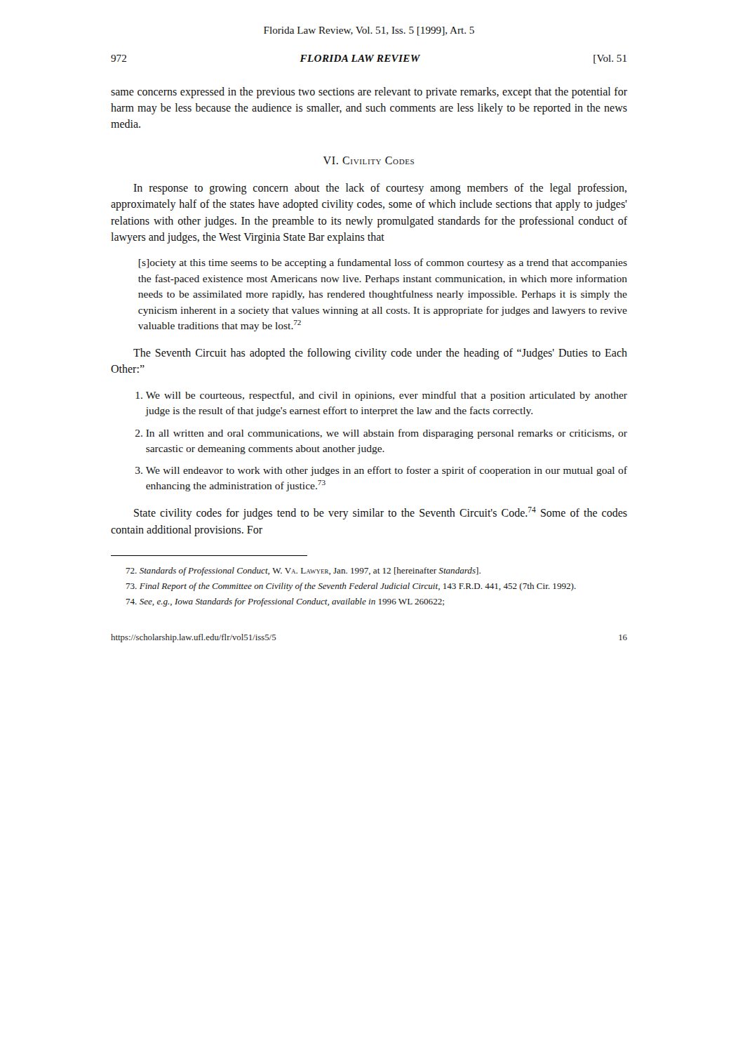Florida Law Review, Vol. 51, Iss. 5 [1999], Art. 5
972 FLORIDA LAW REVIEW [Vol. 51
same concerns expressed in the previous two sections are relevant to private remarks, except that the potential for harm may be less because the audience is smaller, and such comments are less likely to be reported in the news media.
VI. Civility Codes
In response to growing concern about the lack of courtesy among members of the legal profession, approximately half of the states have adopted civility codes, some of which include sections that apply to judges' relations with other judges. In the preamble to its newly promulgated standards for the professional conduct of lawyers and judges, the West Virginia State Bar explains that
[s]ociety at this time seems to be accepting a fundamental loss of common courtesy as a trend that accompanies the fast-paced existence most Americans now live. Perhaps instant communication, in which more information needs to be assimilated more rapidly, has rendered thoughtfulness nearly impossible. Perhaps it is simply the cynicism inherent in a society that values winning at all costs. It is appropriate for judges and lawyers to revive valuable traditions that may be lost.72
The Seventh Circuit has adopted the following civility code under the heading of “Judges' Duties to Each Other:”
We will be courteous, respectful, and civil in opinions, ever mindful that a position articulated by another judge is the result of that judge's earnest effort to interpret the law and the facts correctly.
In all written and oral communications, we will abstain from disparaging personal remarks or criticisms, or sarcastic or demeaning comments about another judge.
We will endeavor to work with other judges in an effort to foster a spirit of cooperation in our mutual goal of enhancing the administration of justice.73
State civility codes for judges tend to be very similar to the Seventh Circuit's Code.74 Some of the codes contain additional provisions. For
72. Standards of Professional Conduct, W. Va. Lawyer, Jan. 1997, at 12 [hereinafter Standards].
73. Final Report of the Committee on Civility of the Seventh Federal Judicial Circuit, 143 F.R.D. 441, 452 (7th Cir. 1992).
74. See, e.g., Iowa Standards for Professional Conduct, available in 1996 WL 260622;
https://scholarship.law.ufl.edu/flr/vol51/iss5/5 16